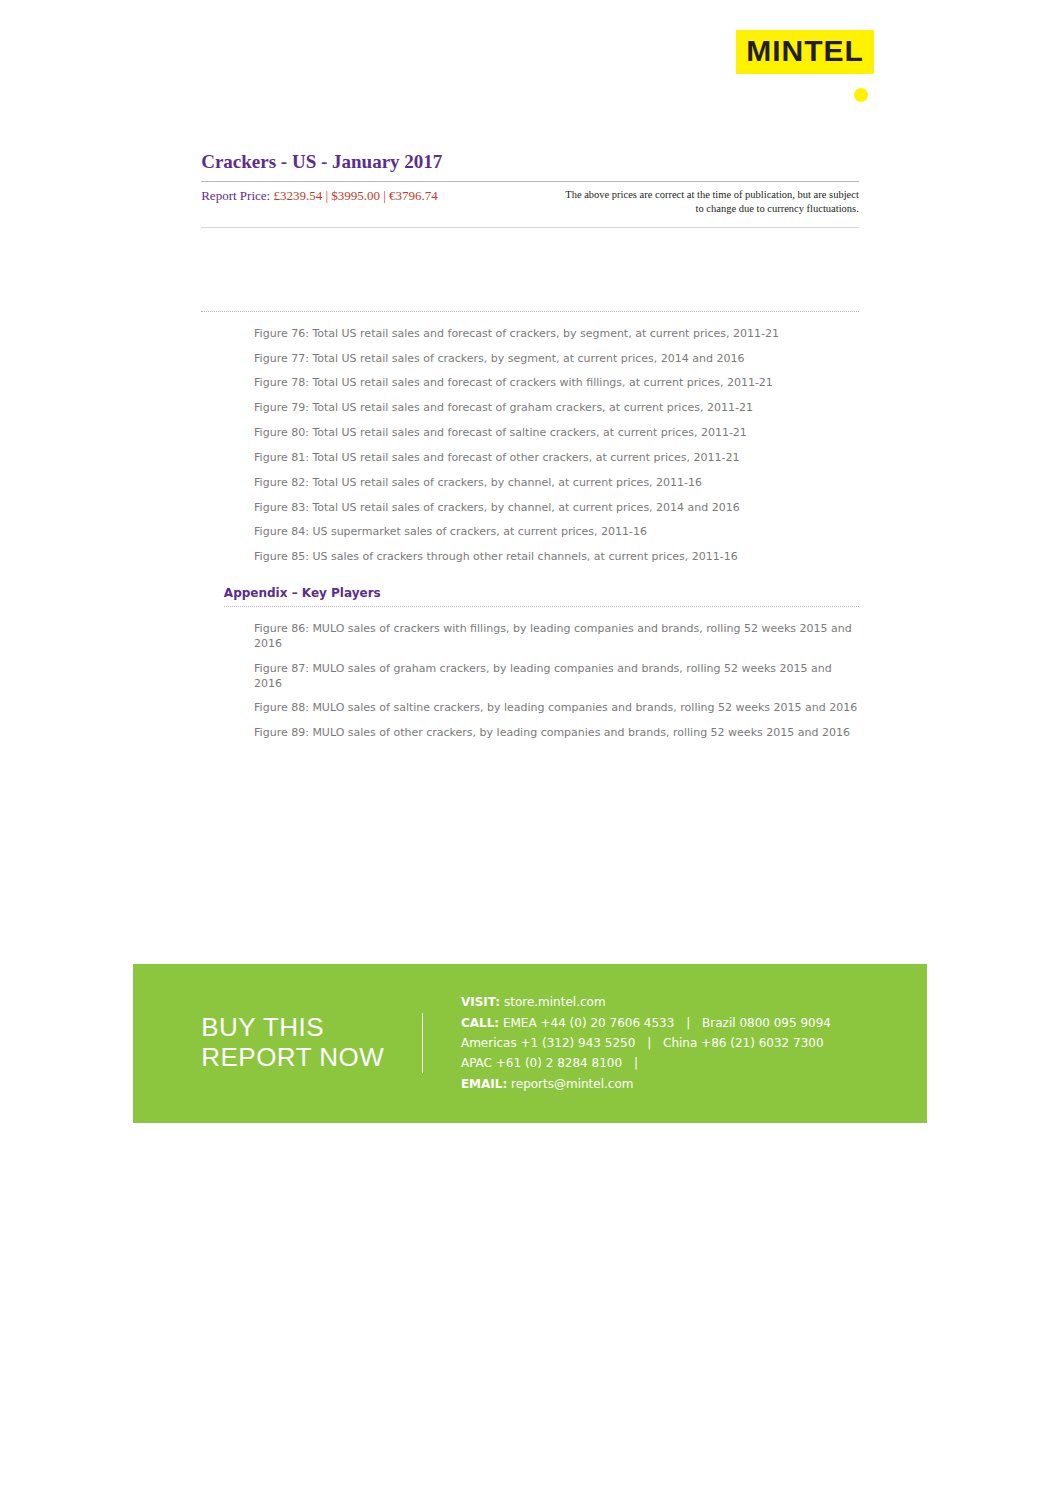MINTEL
Crackers - US - January 2017
Report Price: £3239.54 | $3995.00 | €3796.74
The above prices are correct at the time of publication, but are subject to change due to currency fluctuations.
Figure 76: Total US retail sales and forecast of crackers, by segment, at current prices, 2011-21
Figure 77: Total US retail sales of crackers, by segment, at current prices, 2014 and 2016
Figure 78: Total US retail sales and forecast of crackers with fillings, at current prices, 2011-21
Figure 79: Total US retail sales and forecast of graham crackers, at current prices, 2011-21
Figure 80: Total US retail sales and forecast of saltine crackers, at current prices, 2011-21
Figure 81: Total US retail sales and forecast of other crackers, at current prices, 2011-21
Figure 82: Total US retail sales of crackers, by channel, at current prices, 2011-16
Figure 83: Total US retail sales of crackers, by channel, at current prices, 2014 and 2016
Figure 84: US supermarket sales of crackers, at current prices, 2011-16
Figure 85: US sales of crackers through other retail channels, at current prices, 2011-16
Appendix – Key Players
Figure 86: MULO sales of crackers with fillings, by leading companies and brands, rolling 52 weeks 2015 and 2016
Figure 87: MULO sales of graham crackers, by leading companies and brands, rolling 52 weeks 2015 and 2016
Figure 88: MULO sales of saltine crackers, by leading companies and brands, rolling 52 weeks 2015 and 2016
Figure 89: MULO sales of other crackers, by leading companies and brands, rolling 52 weeks 2015 and 2016
BUY THIS
REPORT NOW
VISIT: store.mintel.com
CALL: EMEA +44 (0) 20 7606 4533 | Brazil 0800 095 9094
Americas +1 (312) 943 5250 | China +86 (21) 6032 7300
APAC +61 (0) 2 8284 8100 |
EMAIL: reports@mintel.com